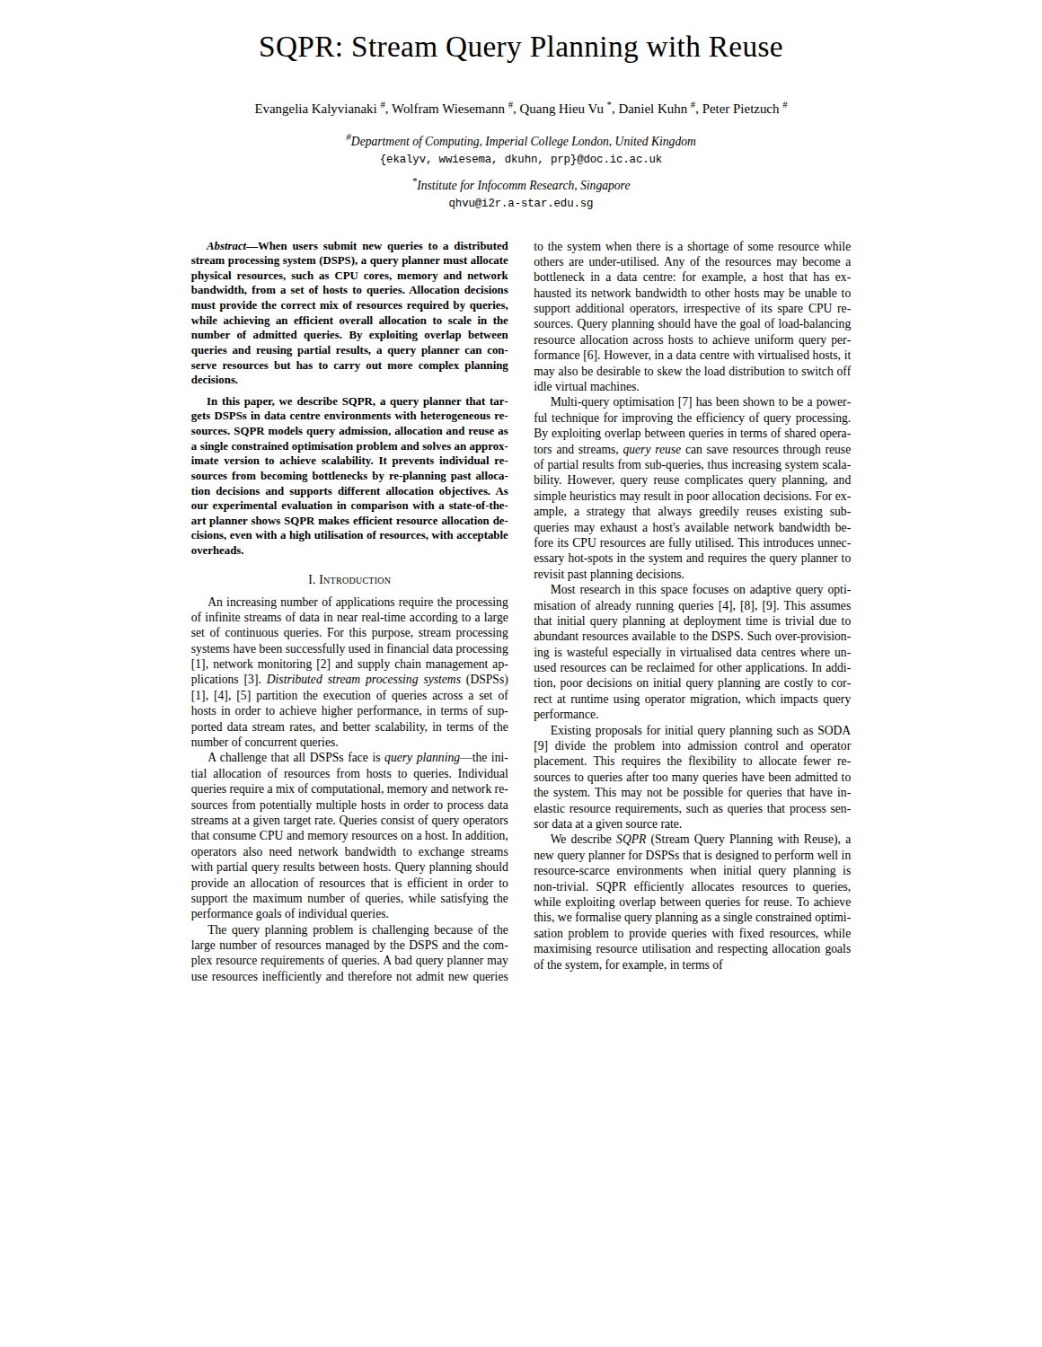SQPR: Stream Query Planning with Reuse
Evangelia Kalyvianaki #, Wolfram Wiesemann #, Quang Hieu Vu *, Daniel Kuhn #, Peter Pietzuch #
#Department of Computing, Imperial College London, United Kingdom
{ekalyv, wwiesema, dkuhn, prp}@doc.ic.ac.uk
*Institute for Infocomm Research, Singapore
qhvu@i2r.a-star.edu.sg
Abstract—When users submit new queries to a distributed stream processing system (DSPS), a query planner must allocate physical resources, such as CPU cores, memory and network bandwidth, from a set of hosts to queries. Allocation decisions must provide the correct mix of resources required by queries, while achieving an efficient overall allocation to scale in the number of admitted queries. By exploiting overlap between queries and reusing partial results, a query planner can conserve resources but has to carry out more complex planning decisions.
In this paper, we describe SQPR, a query planner that targets DSPSs in data centre environments with heterogeneous resources. SQPR models query admission, allocation and reuse as a single constrained optimisation problem and solves an approximate version to achieve scalability. It prevents individual resources from becoming bottlenecks by re-planning past allocation decisions and supports different allocation objectives. As our experimental evaluation in comparison with a state-of-the-art planner shows SQPR makes efficient resource allocation decisions, even with a high utilisation of resources, with acceptable overheads.
I. Introduction
An increasing number of applications require the processing of infinite streams of data in near real-time according to a large set of continuous queries. For this purpose, stream processing systems have been successfully used in financial data processing [1], network monitoring [2] and supply chain management applications [3]. Distributed stream processing systems (DSPSs) [1], [4], [5] partition the execution of queries across a set of hosts in order to achieve higher performance, in terms of supported data stream rates, and better scalability, in terms of the number of concurrent queries.
A challenge that all DSPSs face is query planning—the initial allocation of resources from hosts to queries. Individual queries require a mix of computational, memory and network resources from potentially multiple hosts in order to process data streams at a given target rate. Queries consist of query operators that consume CPU and memory resources on a host. In addition, operators also need network bandwidth to exchange streams with partial query results between hosts. Query planning should provide an allocation of resources that is efficient in order to support the maximum number of queries, while satisfying the performance goals of individual queries.
The query planning problem is challenging because of the large number of resources managed by the DSPS and the complex resource requirements of queries. A bad query planner may use resources inefficiently and therefore not admit new queries to the system when there is a shortage of some resource while others are under-utilised. Any of the resources may become a bottleneck in a data centre: for example, a host that has exhausted its network bandwidth to other hosts may be unable to support additional operators, irrespective of its spare CPU resources. Query planning should have the goal of load-balancing resource allocation across hosts to achieve uniform query performance [6]. However, in a data centre with virtualised hosts, it may also be desirable to skew the load distribution to switch off idle virtual machines.
Multi-query optimisation [7] has been shown to be a powerful technique for improving the efficiency of query processing. By exploiting overlap between queries in terms of shared operators and streams, query reuse can save resources through reuse of partial results from sub-queries, thus increasing system scalability. However, query reuse complicates query planning, and simple heuristics may result in poor allocation decisions. For example, a strategy that always greedily reuses existing sub-queries may exhaust a host's available network bandwidth before its CPU resources are fully utilised. This introduces unnecessary hot-spots in the system and requires the query planner to revisit past planning decisions.
Most research in this space focuses on adaptive query optimisation of already running queries [4], [8], [9]. This assumes that initial query planning at deployment time is trivial due to abundant resources available to the DSPS. Such over-provisioning is wasteful especially in virtualised data centres where unused resources can be reclaimed for other applications. In addition, poor decisions on initial query planning are costly to correct at runtime using operator migration, which impacts query performance.
Existing proposals for initial query planning such as SODA [9] divide the problem into admission control and operator placement. This requires the flexibility to allocate fewer resources to queries after too many queries have been admitted to the system. This may not be possible for queries that have inelastic resource requirements, such as queries that process sensor data at a given source rate.
We describe SQPR (Stream Query Planning with Reuse), a new query planner for DSPSs that is designed to perform well in resource-scarce environments when initial query planning is non-trivial. SQPR efficiently allocates resources to queries, while exploiting overlap between queries for reuse. To achieve this, we formalise query planning as a single constrained optimisation problem to provide queries with fixed resources, while maximising resource utilisation and respecting allocation goals of the system, for example, in terms of